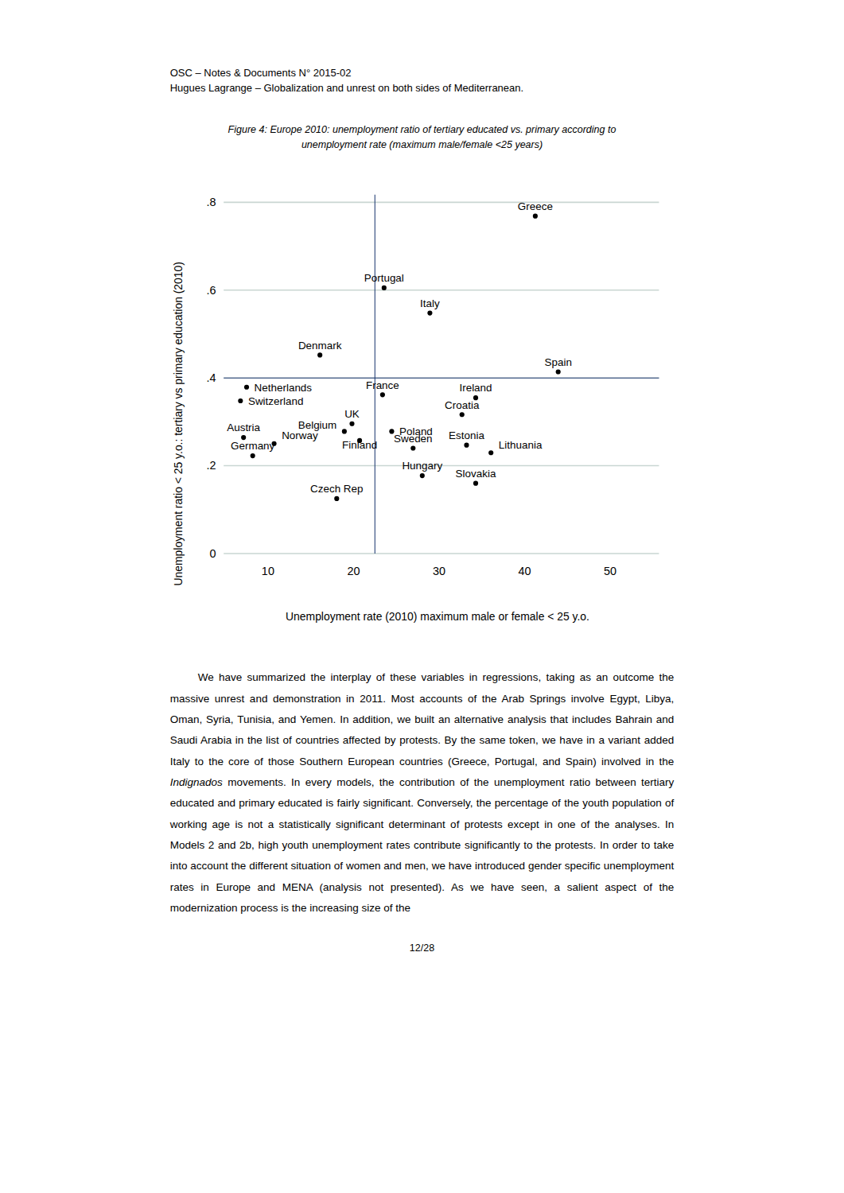OSC – Notes & Documents N° 2015-02
Hugues Lagrange – Globalization and unrest on both sides of Mediterranean.
Figure 4: Europe 2010: unemployment ratio of tertiary educated vs. primary according to unemployment rate (maximum male/female <25 years)
Unemployment ratio < 25 y.o.: tertiary vs primary education (2010) Unemployment rate (2010) maximum male or female < 25 y.o. .8 .6 .4 .2 0 10 20 30 40 50 Greece Portugal Italy Denmark Spain Netherlands France Ireland Switzerland Croatia UK Belgium Austria Poland Finland Norway Estonia Sweden Lithuania Germany Hungary Slovakia Czech Rep
We have summarized the interplay of these variables in regressions, taking as an outcome the massive unrest and demonstration in 2011. Most accounts of the Arab Springs involve Egypt, Libya, Oman, Syria, Tunisia, and Yemen. In addition, we built an alternative analysis that includes Bahrain and Saudi Arabia in the list of countries affected by protests. By the same token, we have in a variant added Italy to the core of those Southern European countries (Greece, Portugal, and Spain) involved in the Indignados movements. In every models, the contribution of the unemployment ratio between tertiary educated and primary educated is fairly significant. Conversely, the percentage of the youth population of working age is not a statistically significant determinant of protests except in one of the analyses. In Models 2 and 2b, high youth unemployment rates contribute significantly to the protests. In order to take into account the different situation of women and men, we have introduced gender specific unemployment rates in Europe and MENA (analysis not presented). As we have seen, a salient aspect of the modernization process is the increasing size of the
12/28